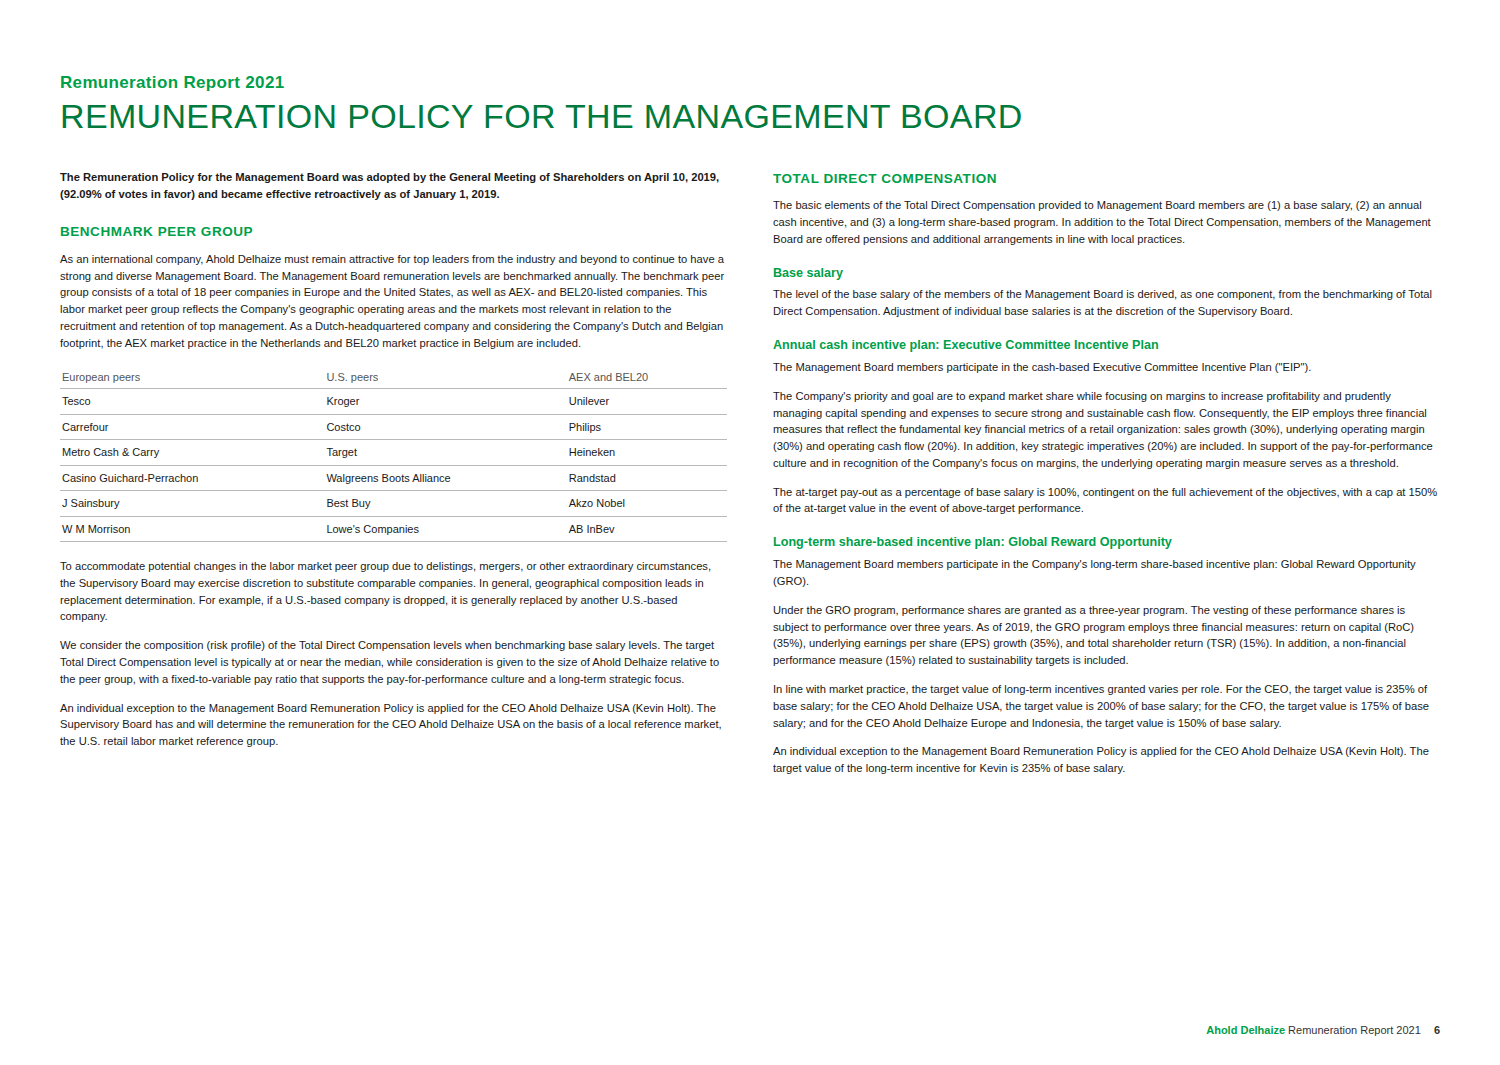Remuneration Report 2021
REMUNERATION POLICY FOR THE MANAGEMENT BOARD
The Remuneration Policy for the Management Board was adopted by the General Meeting of Shareholders on April 10, 2019, (92.09% of votes in favor) and became effective retroactively as of January 1, 2019.
Benchmark peer group
As an international company, Ahold Delhaize must remain attractive for top leaders from the industry and beyond to continue to have a strong and diverse Management Board. The Management Board remuneration levels are benchmarked annually. The benchmark peer group consists of a total of 18 peer companies in Europe and the United States, as well as AEX- and BEL20-listed companies. This labor market peer group reflects the Company's geographic operating areas and the markets most relevant in relation to the recruitment and retention of top management. As a Dutch-headquartered company and considering the Company's Dutch and Belgian footprint, the AEX market practice in the Netherlands and BEL20 market practice in Belgium are included.
| European peers | U.S. peers | AEX and BEL20 |
| --- | --- | --- |
| Tesco | Kroger | Unilever |
| Carrefour | Costco | Philips |
| Metro Cash & Carry | Target | Heineken |
| Casino Guichard-Perrachon | Walgreens Boots Alliance | Randstad |
| J Sainsbury | Best Buy | Akzo Nobel |
| W M Morrison | Lowe's Companies | AB InBev |
To accommodate potential changes in the labor market peer group due to delistings, mergers, or other extraordinary circumstances, the Supervisory Board may exercise discretion to substitute comparable companies. In general, geographical composition leads in replacement determination. For example, if a U.S.-based company is dropped, it is generally replaced by another U.S.-based company.
We consider the composition (risk profile) of the Total Direct Compensation levels when benchmarking base salary levels. The target Total Direct Compensation level is typically at or near the median, while consideration is given to the size of Ahold Delhaize relative to the peer group, with a fixed-to-variable pay ratio that supports the pay-for-performance culture and a long-term strategic focus.
An individual exception to the Management Board Remuneration Policy is applied for the CEO Ahold Delhaize USA (Kevin Holt). The Supervisory Board has and will determine the remuneration for the CEO Ahold Delhaize USA on the basis of a local reference market, the U.S. retail labor market reference group.
Total direct compensation
The basic elements of the Total Direct Compensation provided to Management Board members are (1) a base salary, (2) an annual cash incentive, and (3) a long-term share-based program. In addition to the Total Direct Compensation, members of the Management Board are offered pensions and additional arrangements in line with local practices.
Base salary
The level of the base salary of the members of the Management Board is derived, as one component, from the benchmarking of Total Direct Compensation. Adjustment of individual base salaries is at the discretion of the Supervisory Board.
Annual cash incentive plan: Executive Committee Incentive Plan
The Management Board members participate in the cash-based Executive Committee Incentive Plan ("EIP").
The Company's priority and goal are to expand market share while focusing on margins to increase profitability and prudently managing capital spending and expenses to secure strong and sustainable cash flow. Consequently, the EIP employs three financial measures that reflect the fundamental key financial metrics of a retail organization: sales growth (30%), underlying operating margin (30%) and operating cash flow (20%). In addition, key strategic imperatives (20%) are included. In support of the pay-for-performance culture and in recognition of the Company's focus on margins, the underlying operating margin measure serves as a threshold.
The at-target pay-out as a percentage of base salary is 100%, contingent on the full achievement of the objectives, with a cap at 150% of the at-target value in the event of above-target performance.
Long-term share-based incentive plan: Global Reward Opportunity
The Management Board members participate in the Company's long-term share-based incentive plan: Global Reward Opportunity (GRO).
Under the GRO program, performance shares are granted as a three-year program. The vesting of these performance shares is subject to performance over three years. As of 2019, the GRO program employs three financial measures: return on capital (RoC) (35%), underlying earnings per share (EPS) growth (35%), and total shareholder return (TSR) (15%). In addition, a non-financial performance measure (15%) related to sustainability targets is included.
In line with market practice, the target value of long-term incentives granted varies per role. For the CEO, the target value is 235% of base salary; for the CEO Ahold Delhaize USA, the target value is 200% of base salary; for the CFO, the target value is 175% of base salary; and for the CEO Ahold Delhaize Europe and Indonesia, the target value is 150% of base salary.
An individual exception to the Management Board Remuneration Policy is applied for the CEO Ahold Delhaize USA (Kevin Holt). The target value of the long-term incentive for Kevin is 235% of base salary.
Ahold Delhaize Remuneration Report 2021 6